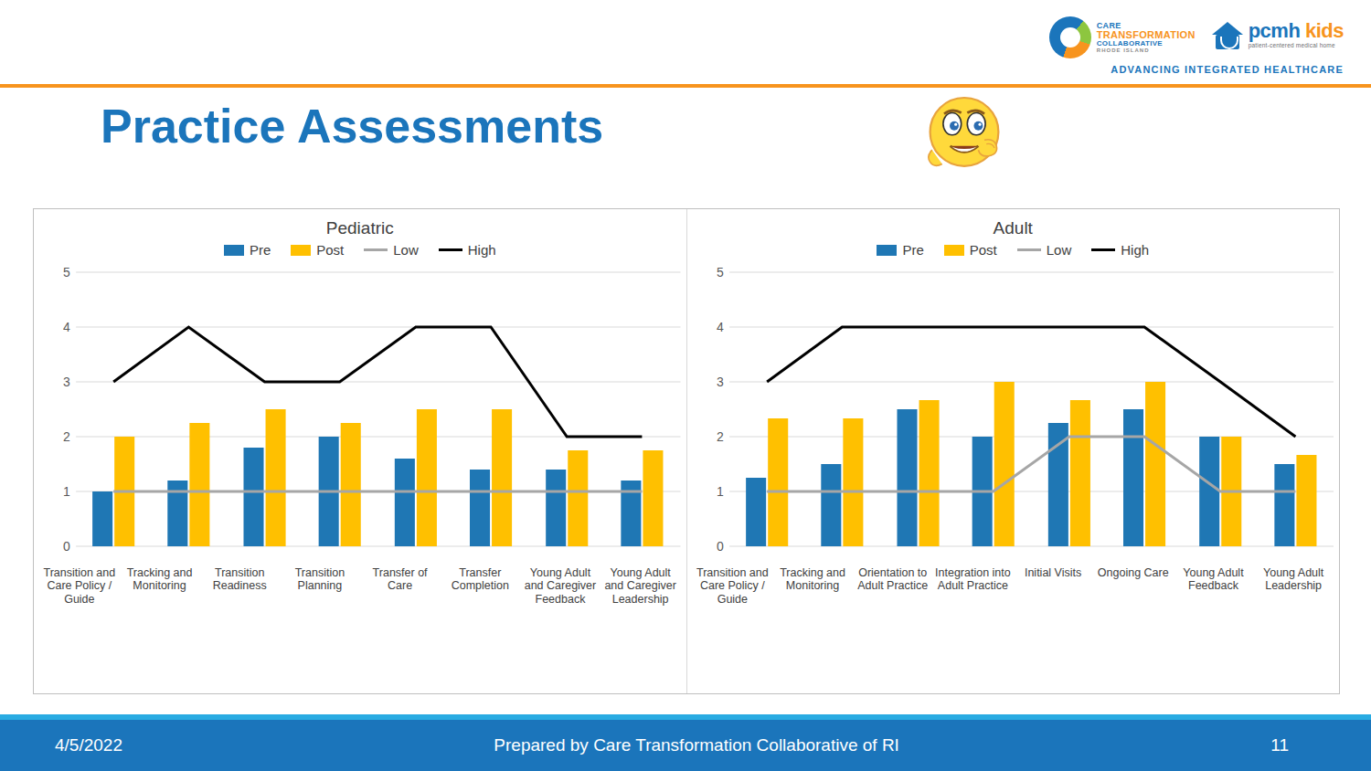CARE
TRANSFORMATION
COLLABORATIVE
RHODE ISLAND
pcmh kids
patient-centered medical home
ADVANCING INTEGRATED HEALTHCARE
Practice Assessments
Pediatric
Pre
Post
Low
High
5 4 3 2 1 0
Transition and Care Policy / Guide
Tracking and Monitoring
Transition Readiness
Transition Planning
Transfer of Care
Transfer Completion
Young Adult and Caregiver Feedback
Young Adult and Caregiver Leadership
Adult
Pre
Post
Low
High
5 4 3 2 1 0
Transition and Care Policy / Guide
Tracking and Monitoring
Orientation to Adult Practice
Integration into Adult Practice
Initial Visits
Ongoing Care
Young Adult Feedback
Young Adult Leadership
4/5/2022
Prepared by Care Transformation Collaborative of RI
11